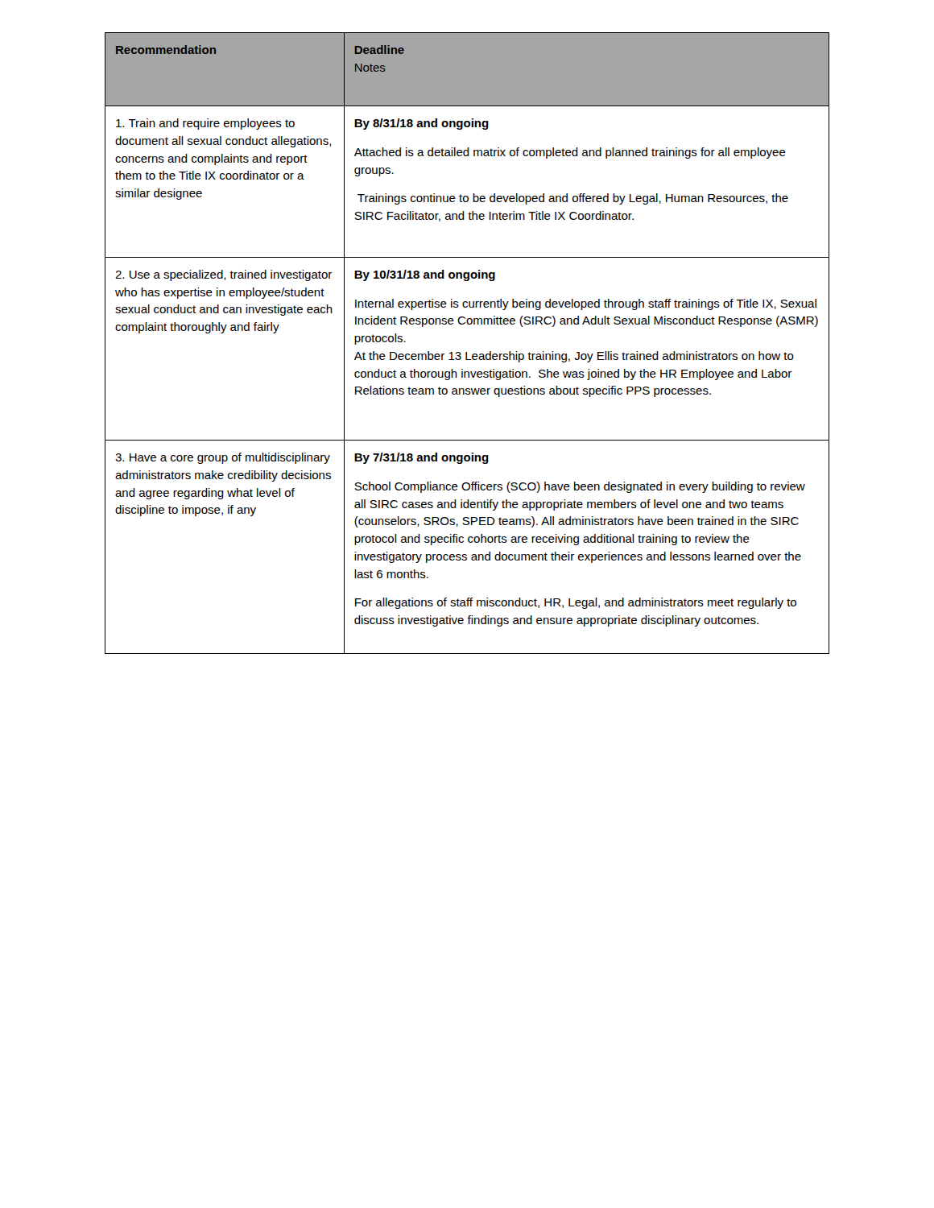| Recommendation | Deadline Notes |
| --- | --- |
| 1. Train and require employees to document all sexual conduct allegations, concerns and complaints and report them to the Title IX coordinator or a similar designee | By 8/31/18 and ongoing Attached is a detailed matrix of completed and planned trainings for all employee groups. Trainings continue to be developed and offered by Legal, Human Resources, the SIRC Facilitator, and the Interim Title IX Coordinator. |
| 2. Use a specialized, trained investigator who has expertise in employee/student sexual conduct and can investigate each complaint thoroughly and fairly | By 10/31/18 and ongoing Internal expertise is currently being developed through staff trainings of Title IX, Sexual Incident Response Committee (SIRC) and Adult Sexual Misconduct Response (ASMR) protocols. At the December 13 Leadership training, Joy Ellis trained administrators on how to conduct a thorough investigation. She was joined by the HR Employee and Labor Relations team to answer questions about specific PPS processes. |
| 3. Have a core group of multidisciplinary administrators make credibility decisions and agree regarding what level of discipline to impose, if any | By 7/31/18 and ongoing School Compliance Officers (SCO) have been designated in every building to review all SIRC cases and identify the appropriate members of level one and two teams (counselors, SROs, SPED teams). All administrators have been trained in the SIRC protocol and specific cohorts are receiving additional training to review the investigatory process and document their experiences and lessons learned over the last 6 months. For allegations of staff misconduct, HR, Legal, and administrators meet regularly to discuss investigative findings and ensure appropriate disciplinary outcomes. |